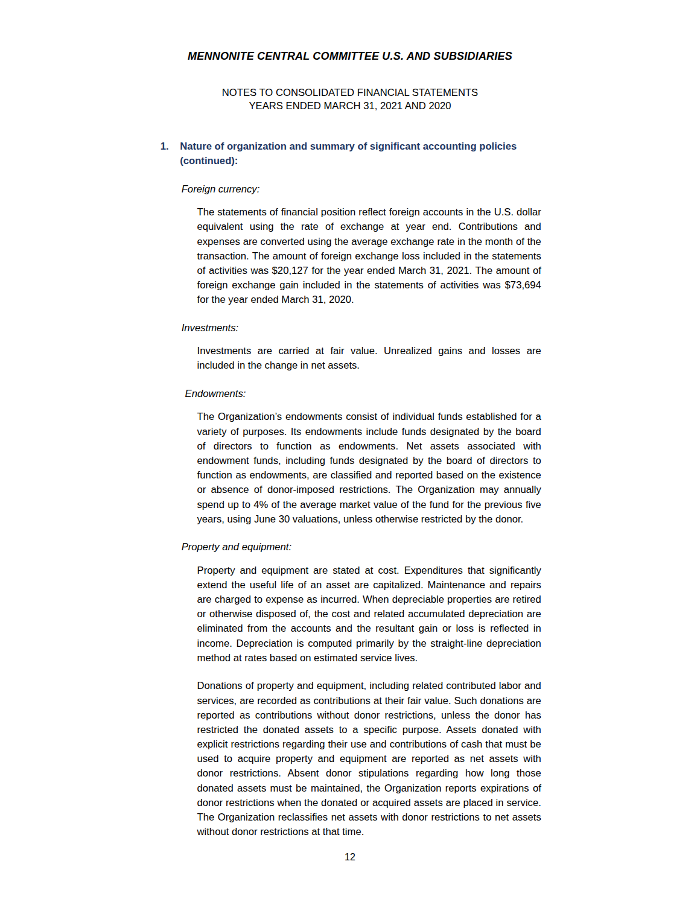MENNONITE CENTRAL COMMITTEE U.S. AND SUBSIDIARIES
NOTES TO CONSOLIDATED FINANCIAL STATEMENTS
YEARS ENDED MARCH 31, 2021 AND 2020
1.
Nature of organization and summary of significant accounting policies (continued):
Foreign currency:
The statements of financial position reflect foreign accounts in the U.S. dollar equivalent using the rate of exchange at year end. Contributions and expenses are converted using the average exchange rate in the month of the transaction. The amount of foreign exchange loss included in the statements of activities was $20,127 for the year ended March 31, 2021. The amount of foreign exchange gain included in the statements of activities was $73,694 for the year ended March 31, 2020.
Investments:
Investments are carried at fair value. Unrealized gains and losses are included in the change in net assets.
Endowments:
The Organization’s endowments consist of individual funds established for a variety of purposes. Its endowments include funds designated by the board of directors to function as endowments. Net assets associated with endowment funds, including funds designated by the board of directors to function as endowments, are classified and reported based on the existence or absence of donor-imposed restrictions. The Organization may annually spend up to 4% of the average market value of the fund for the previous five years, using June 30 valuations, unless otherwise restricted by the donor.
Property and equipment:
Property and equipment are stated at cost. Expenditures that significantly extend the useful life of an asset are capitalized. Maintenance and repairs are charged to expense as incurred. When depreciable properties are retired or otherwise disposed of, the cost and related accumulated depreciation are eliminated from the accounts and the resultant gain or loss is reflected in income. Depreciation is computed primarily by the straight-line depreciation method at rates based on estimated service lives.
Donations of property and equipment, including related contributed labor and services, are recorded as contributions at their fair value. Such donations are reported as contributions without donor restrictions, unless the donor has restricted the donated assets to a specific purpose. Assets donated with explicit restrictions regarding their use and contributions of cash that must be used to acquire property and equipment are reported as net assets with donor restrictions. Absent donor stipulations regarding how long those donated assets must be maintained, the Organization reports expirations of donor restrictions when the donated or acquired assets are placed in service. The Organization reclassifies net assets with donor restrictions to net assets without donor restrictions at that time.
12